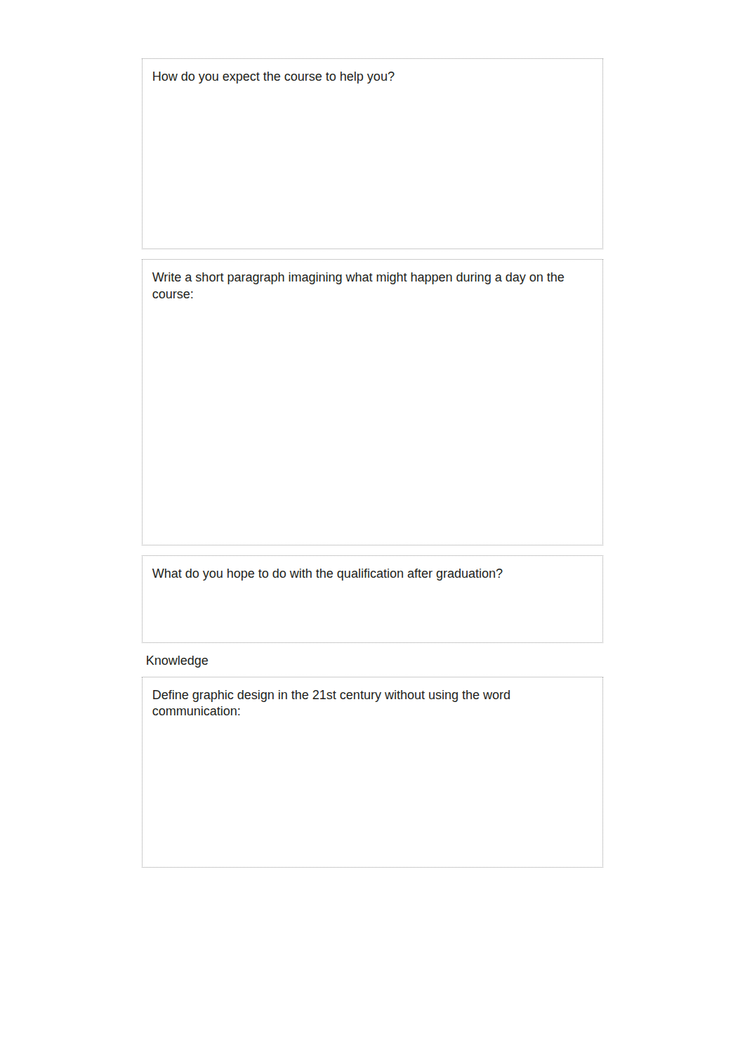How do you expect the course to help you?
Write a short paragraph imagining what might happen during a day on the course:
What do you hope to do with the qualification after graduation?
Knowledge
Define graphic design in the 21st century without using the word communication: